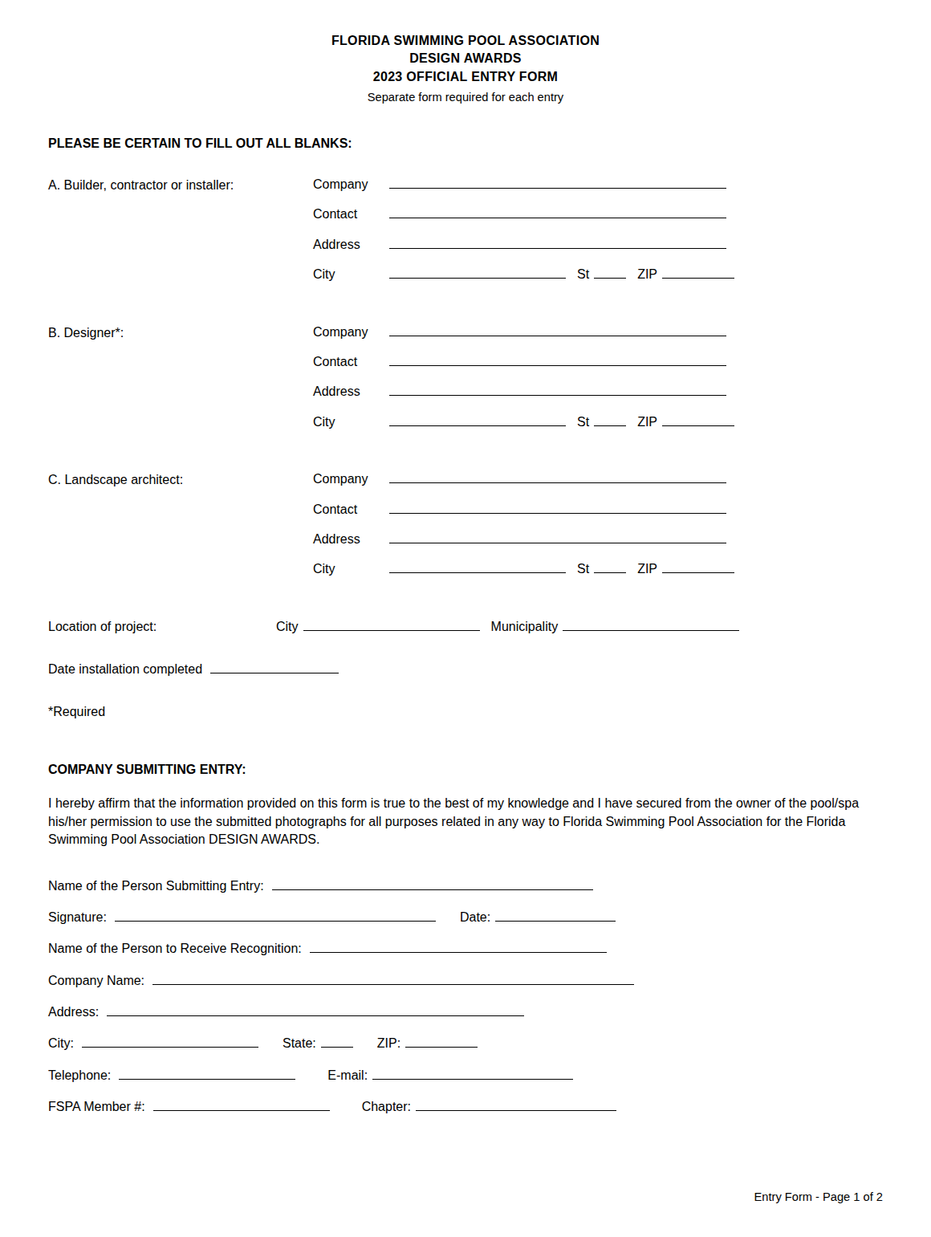FLORIDA SWIMMING POOL ASSOCIATION
DESIGN AWARDS
2023 OFFICIAL ENTRY FORM
Separate form required for each entry
PLEASE BE CERTAIN TO FILL OUT ALL BLANKS:
A. Builder, contractor or installer:
Company
Contact
Address
City St ZIP
B. Designer*:
Company
Contact
Address
City St ZIP
C. Landscape architect:
Company
Contact
Address
City St ZIP
Location of project: City Municipality
Date installation completed
*Required
COMPANY SUBMITTING ENTRY:
I hereby affirm that the information provided on this form is true to the best of my knowledge and I have secured from the owner of the pool/spa his/her permission to use the submitted photographs for all purposes related in any way to Florida Swimming Pool Association for the Florida Swimming Pool Association DESIGN AWARDS.
Name of the Person Submitting Entry:
Signature: Date:
Name of the Person to Receive Recognition:
Company Name:
Address:
City: State: ZIP:
Telephone: E-mail:
FSPA Member #: Chapter:
Entry Form - Page 1 of 2